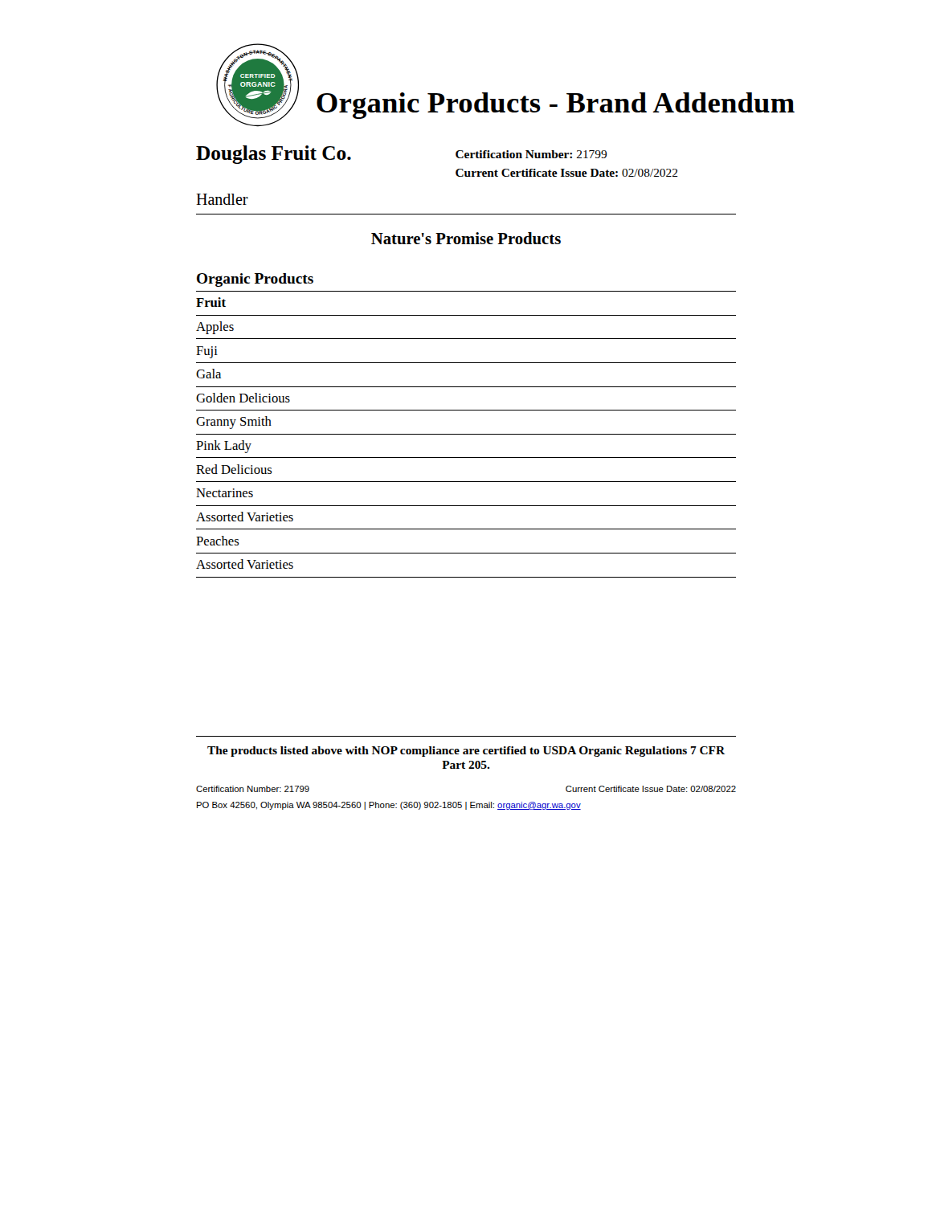WASHINGTON STATE DEPARTMENT OF AGRICULTURE ORGANIC PROGRAM CERTIFIED ORGANIC
Organic Products - Brand Addendum
Douglas Fruit Co.
Certification Number: 21799
Current Certificate Issue Date: 02/08/2022
Handler
Nature's Promise Products
Organic Products
| Fruit |
| Apples |
| Fuji |
| Gala |
| Golden Delicious |
| Granny Smith |
| Pink Lady |
| Red Delicious |
| Nectarines |
| Assorted Varieties |
| Peaches |
| Assorted Varieties |
The products listed above with NOP compliance are certified to USDA Organic Regulations 7 CFR Part 205.
Certification Number: 21799 Current Certificate Issue Date: 02/08/2022
PO Box 42560, Olympia WA 98504-2560 | Phone: (360) 902-1805 | Email: organic@agr.wa.gov